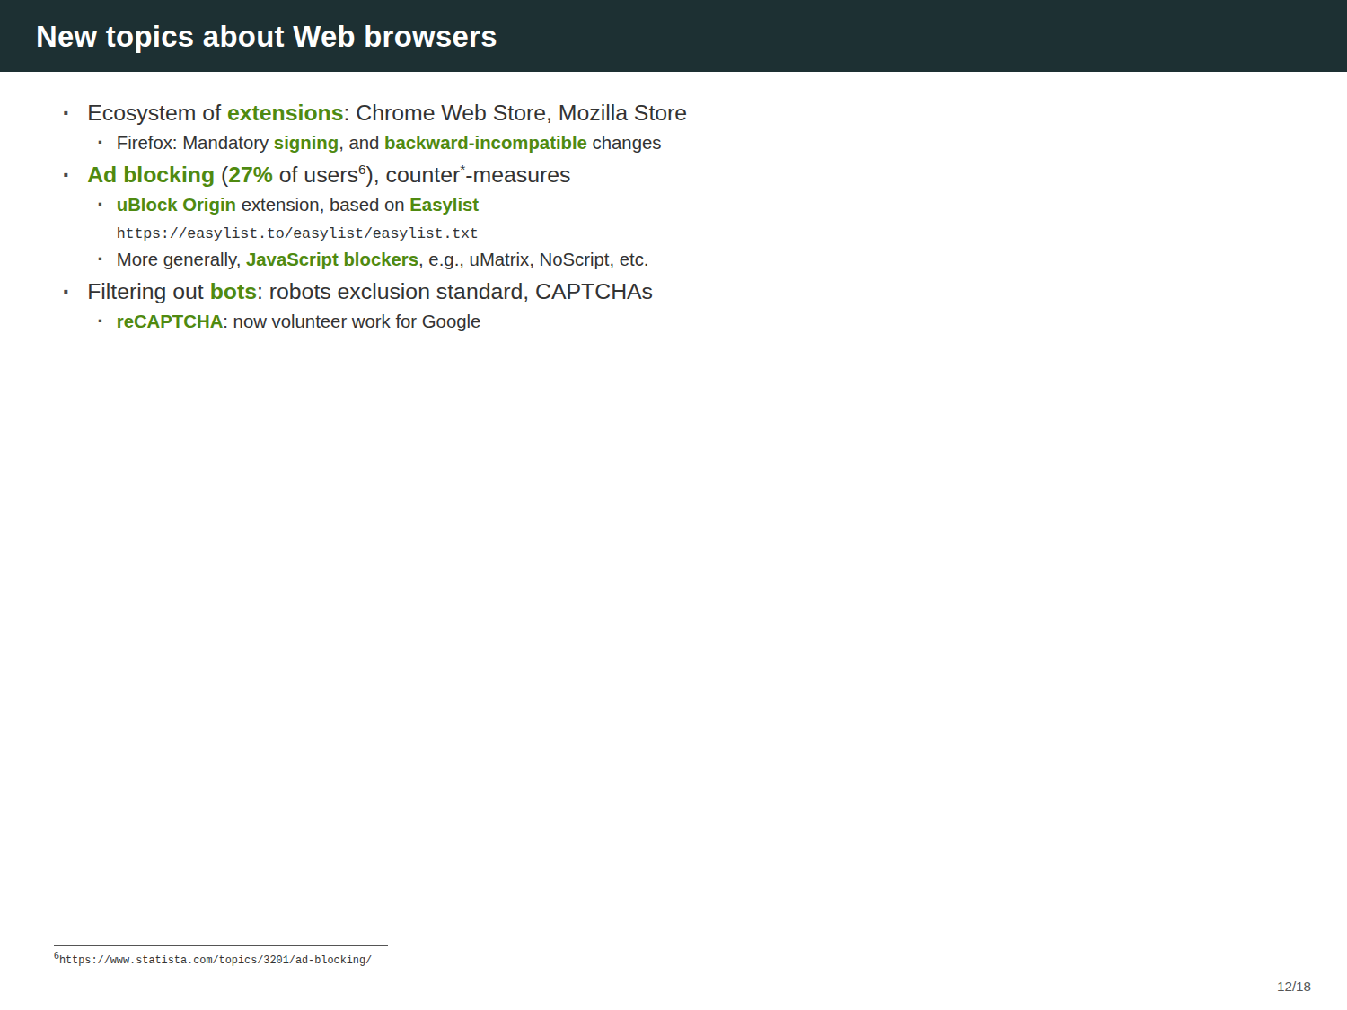New topics about Web browsers
Ecosystem of extensions: Chrome Web Store, Mozilla Store
Firefox: Mandatory signing, and backward-incompatible changes
Ad blocking (27% of users6), counter*-measures
uBlock Origin extension, based on Easylist
https://easylist.to/easylist/easylist.txt
More generally, JavaScript blockers, e.g., uMatrix, NoScript, etc.
Filtering out bots: robots exclusion standard, CAPTCHAs
reCAPTCHA: now volunteer work for Google
6 https://www.statista.com/topics/3201/ad-blocking/
12/18